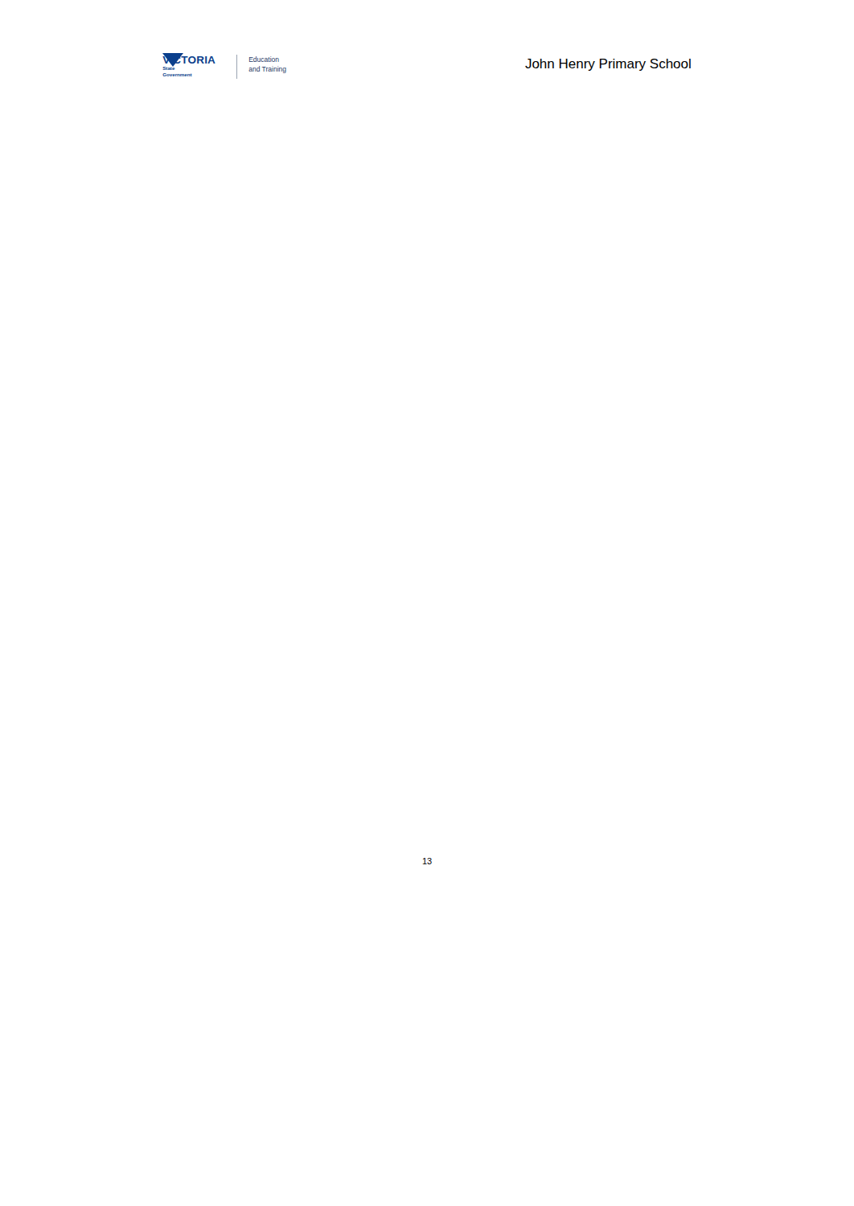VICTORIA State
Government
Education
and Training
John Henry Primary School
13